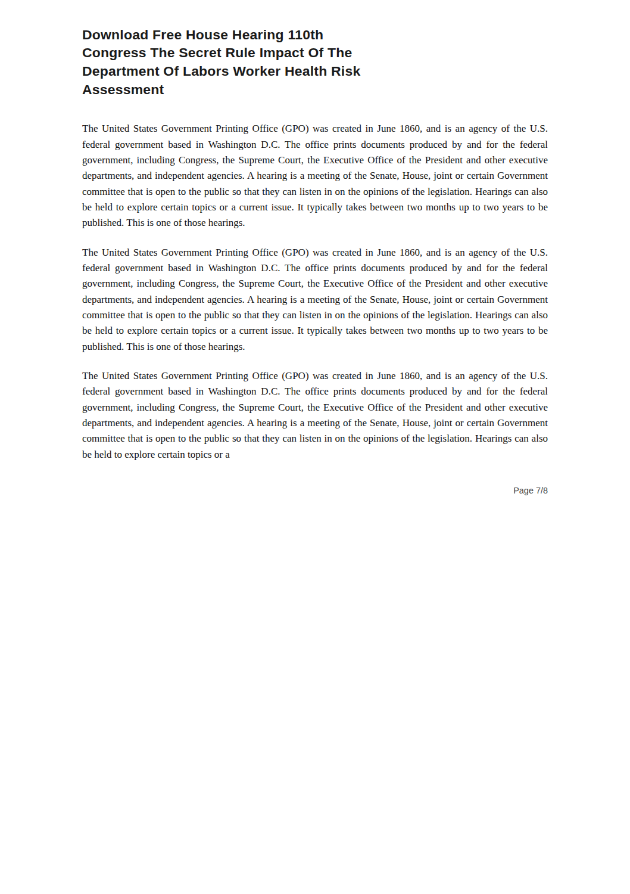Download Free House Hearing 110th Congress The Secret Rule Impact Of The Department Of Labors Worker Health Risk Assessment
The United States Government Printing Office (GPO) was created in June 1860, and is an agency of the U.S. federal government based in Washington D.C. The office prints documents produced by and for the federal government, including Congress, the Supreme Court, the Executive Office of the President and other executive departments, and independent agencies. A hearing is a meeting of the Senate, House, joint or certain Government committee that is open to the public so that they can listen in on the opinions of the legislation. Hearings can also be held to explore certain topics or a current issue. It typically takes between two months up to two years to be published. This is one of those hearings.
The United States Government Printing Office (GPO) was created in June 1860, and is an agency of the U.S. federal government based in Washington D.C. The office prints documents produced by and for the federal government, including Congress, the Supreme Court, the Executive Office of the President and other executive departments, and independent agencies. A hearing is a meeting of the Senate, House, joint or certain Government committee that is open to the public so that they can listen in on the opinions of the legislation. Hearings can also be held to explore certain topics or a current issue. It typically takes between two months up to two years to be published. This is one of those hearings.
The United States Government Printing Office (GPO) was created in June 1860, and is an agency of the U.S. federal government based in Washington D.C. The office prints documents produced by and for the federal government, including Congress, the Supreme Court, the Executive Office of the President and other executive departments, and independent agencies. A hearing is a meeting of the Senate, House, joint or certain Government committee that is open to the public so that they can listen in on the opinions of the legislation. Hearings can also be held to explore certain topics or a
Page 7/8